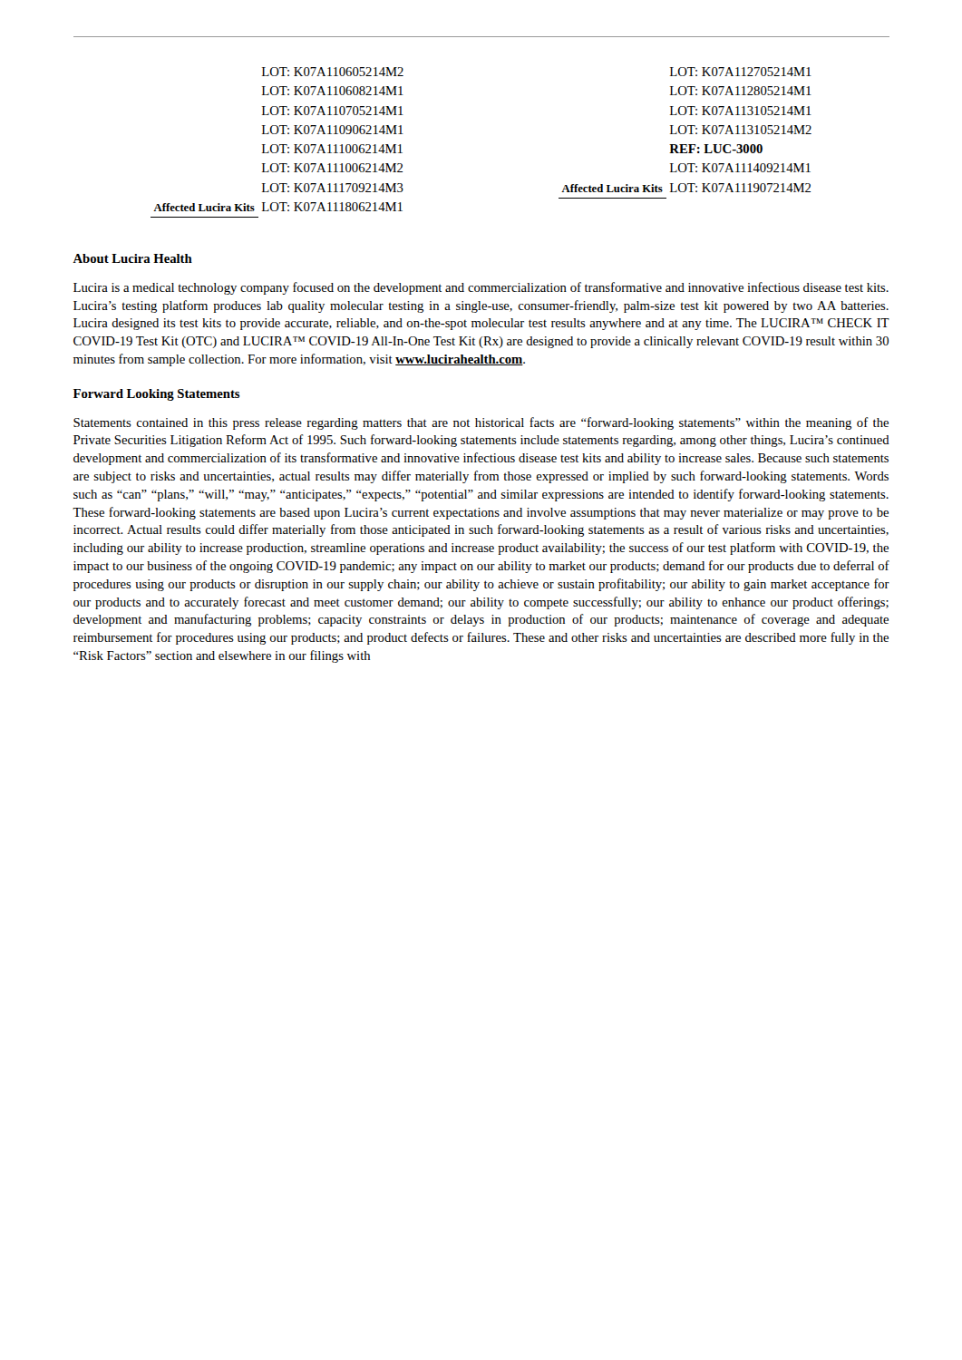| Affected Lucira Kits LOT: K07A110605214M2 LOT: K07A110608214M1 LOT: K07A110705214M1 LOT: K07A110906214M1 LOT: K07A111006214M1 LOT: K07A111006214M2 LOT: K07A111709214M3 LOT: K07A111806214M1 | Affected Lucira Kits LOT: K07A112705214M1 LOT: K07A112805214M1 LOT: K07A113105214M1 LOT: K07A113105214M2 REF: LUC-3000 LOT: K07A111409214M1 LOT: K07A111907214M2 |
About Lucira Health
Lucira is a medical technology company focused on the development and commercialization of transformative and innovative infectious disease test kits. Lucira’s testing platform produces lab quality molecular testing in a single-use, consumer-friendly, palm-size test kit powered by two AA batteries. Lucira designed its test kits to provide accurate, reliable, and on-the-spot molecular test results anywhere and at any time. The LUCIRA™ CHECK IT COVID-19 Test Kit (OTC) and LUCIRA™ COVID-19 All-In-One Test Kit (Rx) are designed to provide a clinically relevant COVID-19 result within 30 minutes from sample collection. For more information, visit www.lucirahealth.com.
Forward Looking Statements
Statements contained in this press release regarding matters that are not historical facts are “forward-looking statements” within the meaning of the Private Securities Litigation Reform Act of 1995. Such forward-looking statements include statements regarding, among other things, Lucira’s continued development and commercialization of its transformative and innovative infectious disease test kits and ability to increase sales. Because such statements are subject to risks and uncertainties, actual results may differ materially from those expressed or implied by such forward-looking statements. Words such as “can” “plans,” “will,” “may,” “anticipates,” “expects,” “potential” and similar expressions are intended to identify forward-looking statements. These forward-looking statements are based upon Lucira’s current expectations and involve assumptions that may never materialize or may prove to be incorrect. Actual results could differ materially from those anticipated in such forward-looking statements as a result of various risks and uncertainties, including our ability to increase production, streamline operations and increase product availability; the success of our test platform with COVID-19, the impact to our business of the ongoing COVID-19 pandemic; any impact on our ability to market our products; demand for our products due to deferral of procedures using our products or disruption in our supply chain; our ability to achieve or sustain profitability; our ability to gain market acceptance for our products and to accurately forecast and meet customer demand; our ability to compete successfully; our ability to enhance our product offerings; development and manufacturing problems; capacity constraints or delays in production of our products; maintenance of coverage and adequate reimbursement for procedures using our products; and product defects or failures. These and other risks and uncertainties are described more fully in the “Risk Factors” section and elsewhere in our filings with